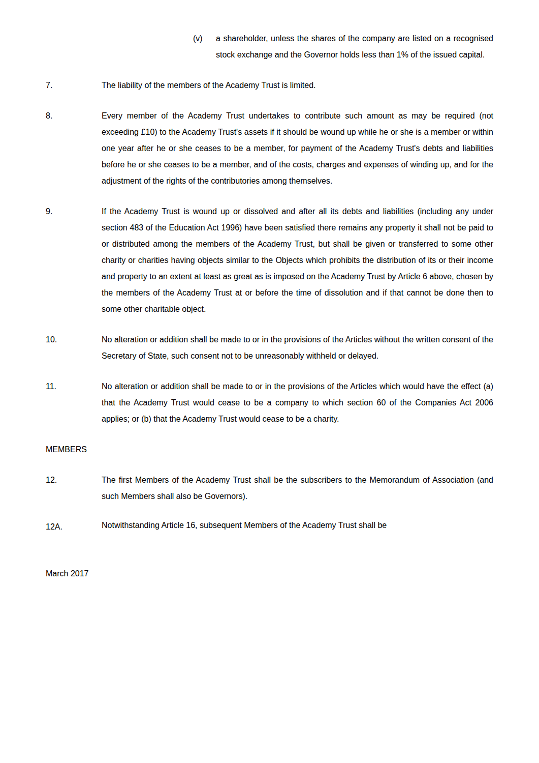(v)
a shareholder, unless the shares of the company are listed on a recognised stock exchange and the Governor holds less than 1% of the issued capital.
7.
The liability of the members of the Academy Trust is limited.
8.
Every member of the Academy Trust undertakes to contribute such amount as may be required (not exceeding £10) to the Academy Trust's assets if it should be wound up while he or she is a member or within one year after he or she ceases to be a member, for payment of the Academy Trust's debts and liabilities before he or she ceases to be a member, and of the costs, charges and expenses of winding up, and for the adjustment of the rights of the contributories among themselves.
9.
If the Academy Trust is wound up or dissolved and after all its debts and liabilities (including any under section 483 of the Education Act 1996) have been satisfied there remains any property it shall not be paid to or distributed among the members of the Academy Trust, but shall be given or transferred to some other charity or charities having objects similar to the Objects which prohibits the distribution of its or their income and property to an extent at least as great as is imposed on the Academy Trust by Article 6 above, chosen by the members of the Academy Trust at or before the time of dissolution and if that cannot be done then to some other charitable object.
10.
No alteration or addition shall be made to or in the provisions of the Articles without the written consent of the Secretary of State, such consent not to be unreasonably withheld or delayed.
11.
No alteration or addition shall be made to or in the provisions of the Articles which would have the effect (a) that the Academy Trust would cease to be a company to which section 60 of the Companies Act 2006 applies; or (b) that the Academy Trust would cease to be a charity.
MEMBERS
12.
The first Members of the Academy Trust shall be the subscribers to the Memorandum of Association (and such Members shall also be Governors).
12A.
Notwithstanding Article 16, subsequent Members of the Academy Trust shall be
March 2017